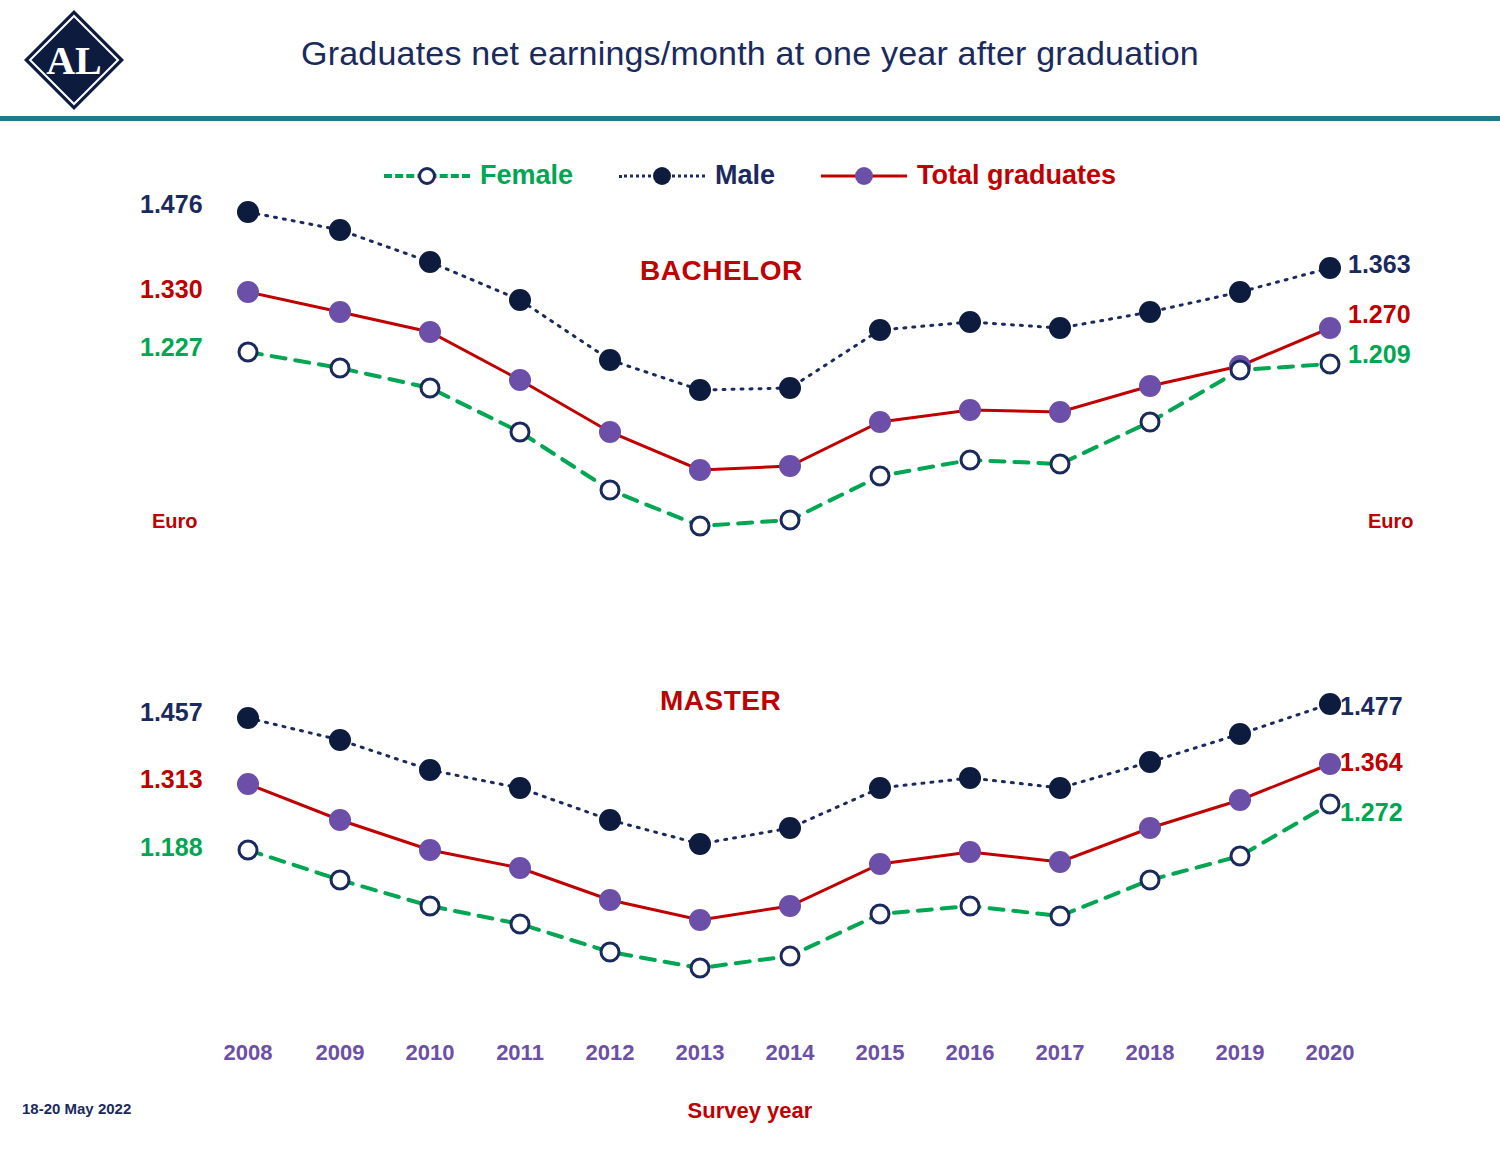AL
Graduates net earnings/month at one year after graduation
Female
Male
Total graduates
BACHELOR
MASTER
1.476
1.330
1.227
1.363
1.270
1.209
1.457
1.313
1.188
1.477
1.364
1.272
Euro
Euro
2008 2009 2010 2011 2012 2013 2014 2015 2016 2017 2018 2019 2020
Survey year
18-20 May 2022